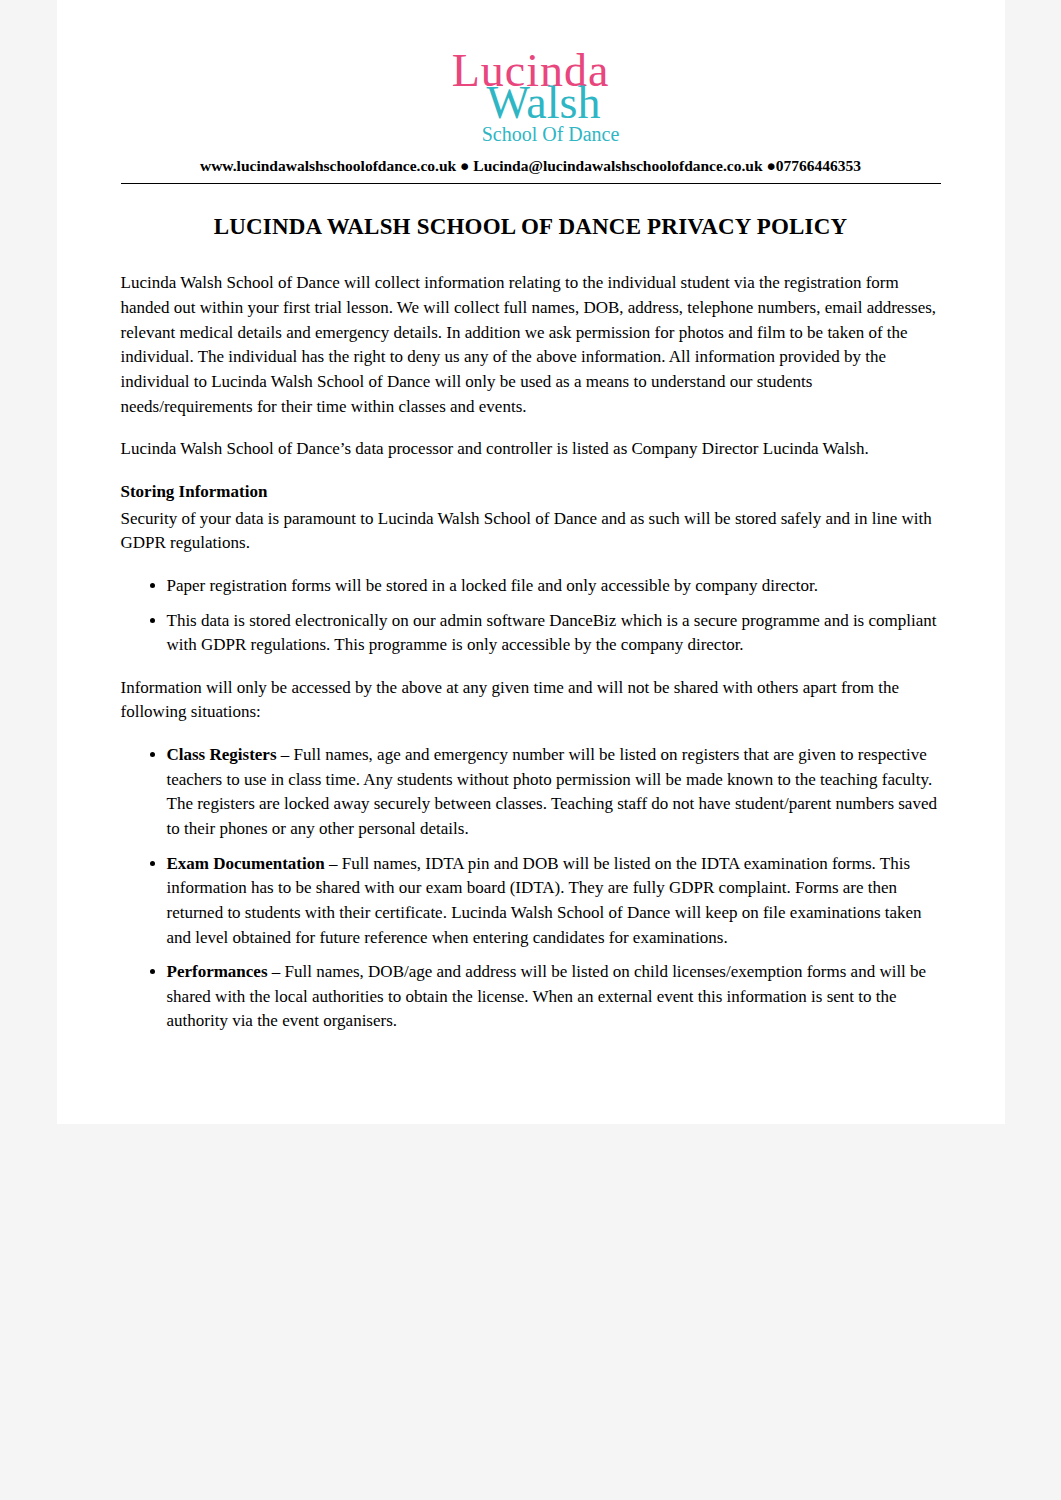Lucinda Walsh School Of Dance
www.lucindawalshschoolofdance.co.uk ● Lucinda@lucindawalshschoolofdance.co.uk ●07766446353
LUCINDA WALSH SCHOOL OF DANCE PRIVACY POLICY
Lucinda Walsh School of Dance will collect information relating to the individual student via the registration form handed out within your first trial lesson. We will collect full names, DOB, address, telephone numbers, email addresses, relevant medical details and emergency details. In addition we ask permission for photos and film to be taken of the individual. The individual has the right to deny us any of the above information. All information provided by the individual to Lucinda Walsh School of Dance will only be used as a means to understand our students needs/requirements for their time within classes and events.
Lucinda Walsh School of Dance’s data processor and controller is listed as Company Director Lucinda Walsh.
Storing Information
Security of your data is paramount to Lucinda Walsh School of Dance and as such will be stored safely and in line with GDPR regulations.
Paper registration forms will be stored in a locked file and only accessible by company director.
This data is stored electronically on our admin software DanceBiz which is a secure programme and is compliant with GDPR regulations. This programme is only accessible by the company director.
Information will only be accessed by the above at any given time and will not be shared with others apart from the following situations:
Class Registers – Full names, age and emergency number will be listed on registers that are given to respective teachers to use in class time. Any students without photo permission will be made known to the teaching faculty. The registers are locked away securely between classes. Teaching staff do not have student/parent numbers saved to their phones or any other personal details.
Exam Documentation – Full names, IDTA pin and DOB will be listed on the IDTA examination forms. This information has to be shared with our exam board (IDTA). They are fully GDPR complaint. Forms are then returned to students with their certificate. Lucinda Walsh School of Dance will keep on file examinations taken and level obtained for future reference when entering candidates for examinations.
Performances – Full names, DOB/age and address will be listed on child licenses/exemption forms and will be shared with the local authorities to obtain the license. When an external event this information is sent to the authority via the event organisers.